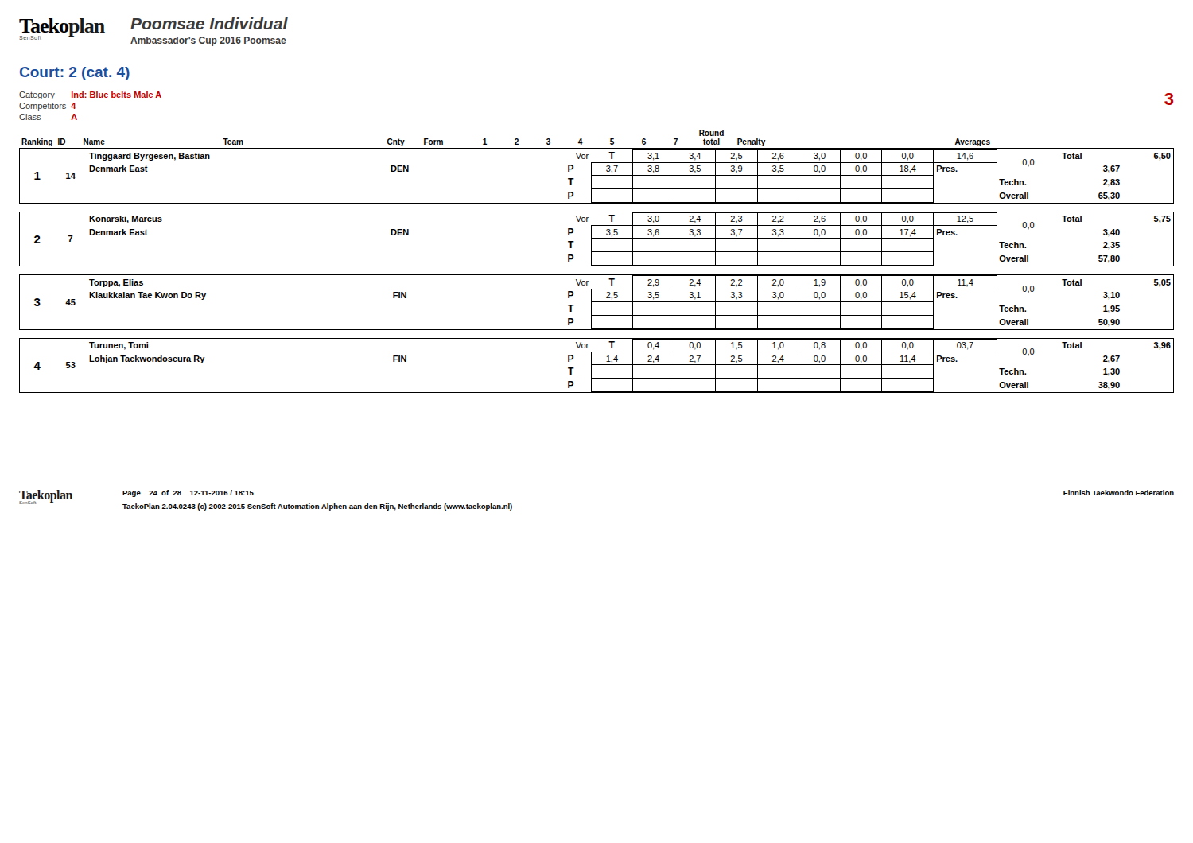Taekoplan
SenSoft
Poomsae Individual
Ambassador's Cup 2016 Poomsae
Court: 2 (cat. 4)
| Category | Ind: Blue belts Male A |
| Competitors | 4 |
| Class | A |
3
| Ranking | ID | Name | Team | Cnty | Form | | 1 | 2 | 3 | 4 | 5 | 6 | 7 | Round total | Penalty | Averages |
| --- | --- | --- | --- | --- | --- | --- | --- | --- | --- | --- | --- | --- | --- | --- | --- | --- |
| 1 | 14 | Tinggaard Byrgesen, Bastian | | | Vor | T | 3,1 | 3,4 | 2,5 | 2,6 | 3,0 | 0,0 | 0,0 | 14,6 | 0,0 | Total | 6,50 |
| Denmark East | DEN | | P | 3,7 | 3,8 | 3,5 | 3,9 | 3,5 | 0,0 | 0,0 | 18,4 | Pres. | 3,67 |
| | | | T | | | | | | | | | | Techn. | 2,83 |
| | | | P | | | | | | | | | | Overall | 65,30 |
| 2 | 7 | Konarski, Marcus | | | Vor | T | 3,0 | 2,4 | 2,3 | 2,2 | 2,6 | 0,0 | 0,0 | 12,5 | 0,0 | Total | 5,75 |
| Denmark East | DEN | | P | 3,5 | 3,6 | 3,3 | 3,7 | 3,3 | 0,0 | 0,0 | 17,4 | Pres. | 3,40 |
| | | | T | | | | | | | | | | Techn. | 2,35 |
| | | | P | | | | | | | | | | Overall | 57,80 |
| 3 | 45 | Torppa, Elias | | | Vor | T | 2,9 | 2,4 | 2,2 | 2,0 | 1,9 | 0,0 | 0,0 | 11,4 | 0,0 | Total | 5,05 |
| Klaukkalan Tae Kwon Do Ry | FIN | | P | 2,5 | 3,5 | 3,1 | 3,3 | 3,0 | 0,0 | 0,0 | 15,4 | Pres. | 3,10 |
| | | | T | | | | | | | | | | Techn. | 1,95 |
| | | | P | | | | | | | | | | Overall | 50,90 |
| 4 | 53 | Turunen, Tomi | | | Vor | T | 0,4 | 0,0 | 1,5 | 1,0 | 0,8 | 0,0 | 0,0 | 03,7 | 0,0 | Total | 3,96 |
| Lohjan Taekwondoseura Ry | FIN | | P | 1,4 | 2,4 | 2,7 | 2,5 | 2,4 | 0,0 | 0,0 | 11,4 | Pres. | 2,67 |
| | | | T | | | | | | | | | | Techn. | 1,30 |
| | | | P | | | | | | | | | | Overall | 38,90 |
| Taeko plan SenSoft | Page 24 of 28 12-11-2016 / 18:15 TaekoPlan 2.04.0243 (c) 2002-2015 SenSoft Automation Alphen aan den Rijn, Netherlands (www.taekoplan.nl) | Finnish Taekwondo Federation |